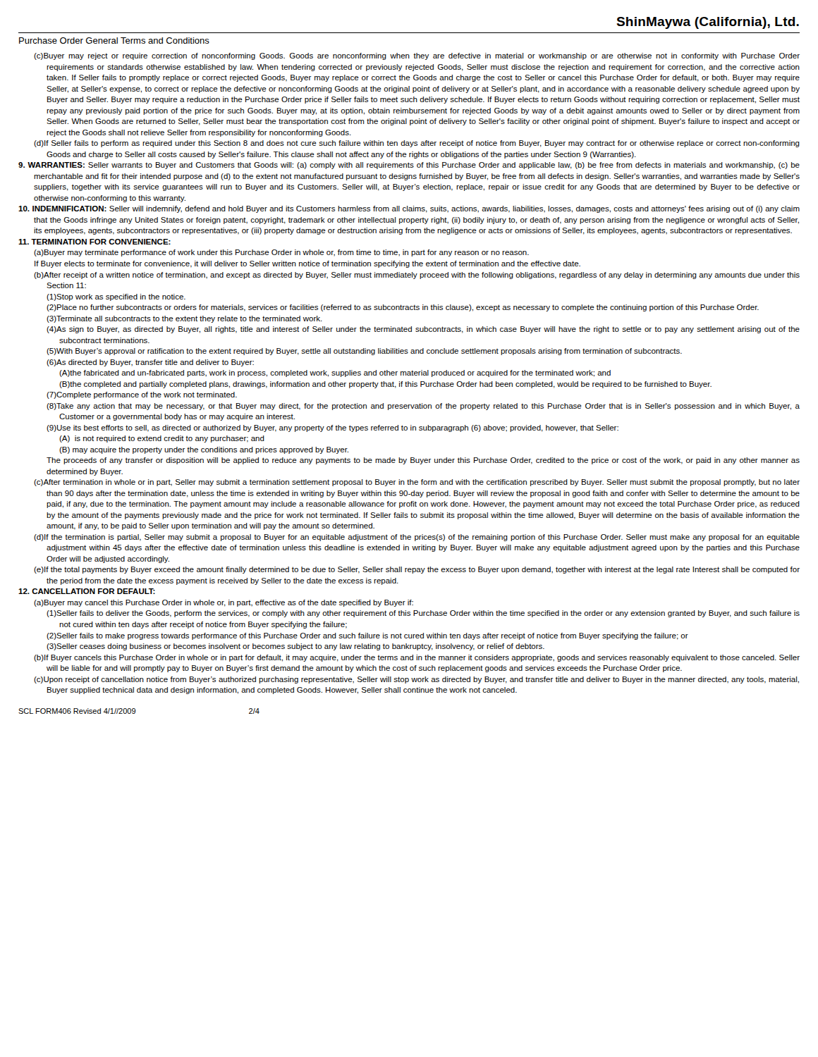ShinMaywa (California), Ltd.
Purchase Order General Terms and Conditions
(c)Buyer may reject or require correction of nonconforming Goods. Goods are nonconforming when they are defective in material or workmanship or are otherwise not in conformity with Purchase Order requirements or standards otherwise established by law. When tendering corrected or previously rejected Goods, Seller must disclose the rejection and requirement for correction, and the corrective action taken. If Seller fails to promptly replace or correct rejected Goods, Buyer may replace or correct the Goods and charge the cost to Seller or cancel this Purchase Order for default, or both. Buyer may require Seller, at Seller's expense, to correct or replace the defective or nonconforming Goods at the original point of delivery or at Seller's plant, and in accordance with a reasonable delivery schedule agreed upon by Buyer and Seller. Buyer may require a reduction in the Purchase Order price if Seller fails to meet such delivery schedule. If Buyer elects to return Goods without requiring correction or replacement, Seller must repay any previously paid portion of the price for such Goods. Buyer may, at its option, obtain reimbursement for rejected Goods by way of a debit against amounts owed to Seller or by direct payment from Seller. When Goods are returned to Seller, Seller must bear the transportation cost from the original point of delivery to Seller's facility or other original point of shipment. Buyer's failure to inspect and accept or reject the Goods shall not relieve Seller from responsibility for nonconforming Goods.
(d)If Seller fails to perform as required under this Section 8 and does not cure such failure within ten days after receipt of notice from Buyer, Buyer may contract for or otherwise replace or correct non-conforming Goods and charge to Seller all costs caused by Seller's failure. This clause shall not affect any of the rights or obligations of the parties under Section 9 (Warranties).
9. WARRANTIES: Seller warrants to Buyer and Customers that Goods will: (a) comply with all requirements of this Purchase Order and applicable law, (b) be free from defects in materials and workmanship, (c) be merchantable and fit for their intended purpose and (d) to the extent not manufactured pursuant to designs furnished by Buyer, be free from all defects in design. Seller's warranties, and warranties made by Seller's suppliers, together with its service guarantees will run to Buyer and its Customers. Seller will, at Buyer’s election, replace, repair or issue credit for any Goods that are determined by Buyer to be defective or otherwise non-conforming to this warranty.
10. INDEMNIFICATION: Seller will indemnify, defend and hold Buyer and its Customers harmless from all claims, suits, actions, awards, liabilities, losses, damages, costs and attorneys' fees arising out of (i) any claim that the Goods infringe any United States or foreign patent, copyright, trademark or other intellectual property right, (ii) bodily injury to, or death of, any person arising from the negligence or wrongful acts of Seller, its employees, agents, subcontractors or representatives, or (iii) property damage or destruction arising from the negligence or acts or omissions of Seller, its employees, agents, subcontractors or representatives.
11. TERMINATION FOR CONVENIENCE:
(a)Buyer may terminate performance of work under this Purchase Order in whole or, from time to time, in part for any reason or no reason.
If Buyer elects to terminate for convenience, it will deliver to Seller written notice of termination specifying the extent of termination and the effective date.
(b)After receipt of a written notice of termination, and except as directed by Buyer, Seller must immediately proceed with the following obligations, regardless of any delay in determining any amounts due under this Section 11:
(1)Stop work as specified in the notice.
(2)Place no further subcontracts or orders for materials, services or facilities (referred to as subcontracts in this clause), except as necessary to complete the continuing portion of this Purchase Order.
(3)Terminate all subcontracts to the extent they relate to the terminated work.
(4)As sign to Buyer, as directed by Buyer, all rights, title and interest of Seller under the terminated subcontracts, in which case Buyer will have the right to settle or to pay any settlement arising out of the subcontract terminations.
(5)With Buyer’s approval or ratification to the extent required by Buyer, settle all outstanding liabilities and conclude settlement proposals arising from termination of subcontracts.
(6)As directed by Buyer, transfer title and deliver to Buyer:
(A)the fabricated and un-fabricated parts, work in process, completed work, supplies and other material produced or acquired for the terminated work; and
(B)the completed and partially completed plans, drawings, information and other property that, if this Purchase Order had been completed, would be required to be furnished to Buyer.
(7)Complete performance of the work not terminated.
(8)Take any action that may be necessary, or that Buyer may direct, for the protection and preservation of the property related to this Purchase Order that is in Seller's possession and in which Buyer, a Customer or a governmental body has or may acquire an interest.
(9)Use its best efforts to sell, as directed or authorized by Buyer, any property of the types referred to in subparagraph (6) above; provided, however, that Seller:
(A) is not required to extend credit to any purchaser; and
(B) may acquire the property under the conditions and prices approved by Buyer.
The proceeds of any transfer or disposition will be applied to reduce any payments to be made by Buyer under this Purchase Order, credited to the price or cost of the work, or paid in any other manner as determined by Buyer.
(c)After termination in whole or in part, Seller may submit a termination settlement proposal to Buyer in the form and with the certification prescribed by Buyer. Seller must submit the proposal promptly, but no later than 90 days after the termination date, unless the time is extended in writing by Buyer within this 90-day period. Buyer will review the proposal in good faith and confer with Seller to determine the amount to be paid, if any, due to the termination. The payment amount may include a reasonable allowance for profit on work done. However, the payment amount may not exceed the total Purchase Order price, as reduced by the amount of the payments previously made and the price for work not terminated. If Seller fails to submit its proposal within the time allowed, Buyer will determine on the basis of available information the amount, if any, to be paid to Seller upon termination and will pay the amount so determined.
(d)If the termination is partial, Seller may submit a proposal to Buyer for an equitable adjustment of the prices(s) of the remaining portion of this Purchase Order. Seller must make any proposal for an equitable adjustment within 45 days after the effective date of termination unless this deadline is extended in writing by Buyer. Buyer will make any equitable adjustment agreed upon by the parties and this Purchase Order will be adjusted accordingly.
(e)If the total payments by Buyer exceed the amount finally determined to be due to Seller, Seller shall repay the excess to Buyer upon demand, together with interest at the legal rate Interest shall be computed for the period from the date the excess payment is received by Seller to the date the excess is repaid.
12. CANCELLATION FOR DEFAULT:
(a)Buyer may cancel this Purchase Order in whole or, in part, effective as of the date specified by Buyer if:
(1)Seller fails to deliver the Goods, perform the services, or comply with any other requirement of this Purchase Order within the time specified in the order or any extension granted by Buyer, and such failure is not cured within ten days after receipt of notice from Buyer specifying the failure;
(2)Seller fails to make progress towards performance of this Purchase Order and such failure is not cured within ten days after receipt of notice from Buyer specifying the failure; or
(3)Seller ceases doing business or becomes insolvent or becomes subject to any law relating to bankruptcy, insolvency, or relief of debtors.
(b)If Buyer cancels this Purchase Order in whole or in part for default, it may acquire, under the terms and in the manner it considers appropriate, goods and services reasonably equivalent to those canceled. Seller will be liable for and will promptly pay to Buyer on Buyer’s first demand the amount by which the cost of such replacement goods and services exceeds the Purchase Order price.
(c)Upon receipt of cancellation notice from Buyer’s authorized purchasing representative, Seller will stop work as directed by Buyer, and transfer title and deliver to Buyer in the manner directed, any tools, material, Buyer supplied technical data and design information, and completed Goods. However, Seller shall continue the work not canceled.
SCL FORM406 Revised 4/1//2009 2/4